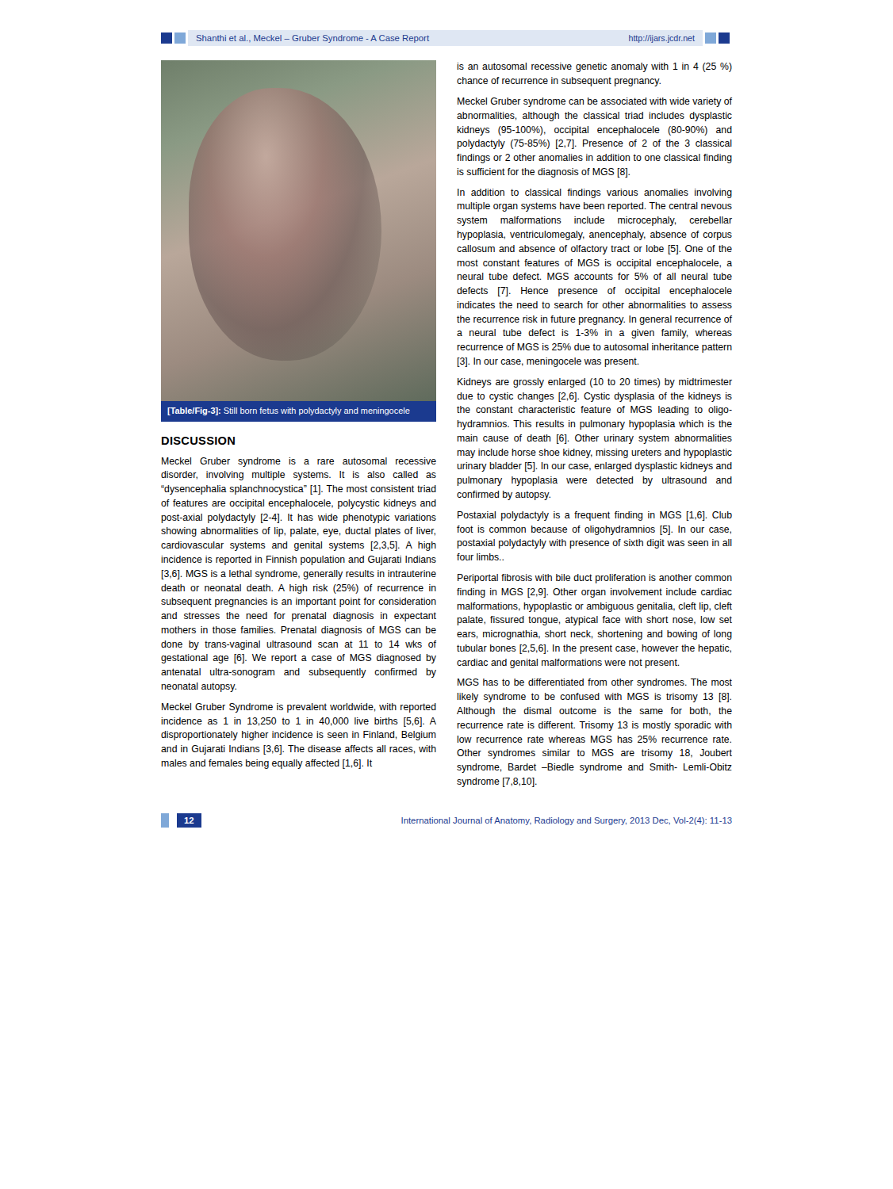Shanthi et al., Meckel – Gruber Syndrome - A Case Report http://ijars.jcdr.net
[Table/Fig-3]: Still born fetus with polydactyly and meningocele
DISCUSSION
Meckel Gruber syndrome is a rare autosomal recessive disorder, involving multiple systems. It is also called as “dysencephalia splanchnocystica” [1]. The most consistent triad of features are occipital encephalocele, polycystic kidneys and post-axial polydactyly [2-4]. It has wide phenotypic variations showing abnormalities of lip, palate, eye, ductal plates of liver, cardiovascular systems and genital systems [2,3,5]. A high incidence is reported in Finnish population and Gujarati Indians [3,6]. MGS is a lethal syndrome, generally results in intrauterine death or neonatal death. A high risk (25%) of recurrence in subsequent pregnancies is an important point for consideration and stresses the need for prenatal diagnosis in expectant mothers in those families. Prenatal diagnosis of MGS can be done by trans-vaginal ultrasound scan at 11 to 14 wks of gestational age [6]. We report a case of MGS diagnosed by antenatal ultra-sonogram and subsequently confirmed by neonatal autopsy.
Meckel Gruber Syndrome is prevalent worldwide, with reported incidence as 1 in 13,250 to 1 in 40,000 live births [5,6]. A disproportionately higher incidence is seen in Finland, Belgium and in Gujarati Indians [3,6]. The disease affects all races, with males and females being equally affected [1,6]. It
is an autosomal recessive genetic anomaly with 1 in 4 (25 %) chance of recurrence in subsequent pregnancy.
Meckel Gruber syndrome can be associated with wide variety of abnormalities, although the classical triad includes dysplastic kidneys (95-100%), occipital encephalocele (80-90%) and polydactyly (75-85%) [2,7]. Presence of 2 of the 3 classical findings or 2 other anomalies in addition to one classical finding is sufficient for the diagnosis of MGS [8].
In addition to classical findings various anomalies involving multiple organ systems have been reported. The central nevous system malformations include microcephaly, cerebellar hypoplasia, ventriculomegaly, anencephaly, absence of corpus callosum and absence of olfactory tract or lobe [5]. One of the most constant features of MGS is occipital encephalocele, a neural tube defect. MGS accounts for 5% of all neural tube defects [7]. Hence presence of occipital encephalocele indicates the need to search for other abnormalities to assess the recurrence risk in future pregnancy. In general recurrence of a neural tube defect is 1-3% in a given family, whereas recurrence of MGS is 25% due to autosomal inheritance pattern [3]. In our case, meningocele was present.
Kidneys are grossly enlarged (10 to 20 times) by midtrimester due to cystic changes [2,6]. Cystic dysplasia of the kidneys is the constant characteristic feature of MGS leading to oligo-hydramnios. This results in pulmonary hypoplasia which is the main cause of death [6]. Other urinary system abnormalities may include horse shoe kidney, missing ureters and hypoplastic urinary bladder [5]. In our case, enlarged dysplastic kidneys and pulmonary hypoplasia were detected by ultrasound and confirmed by autopsy.
Postaxial polydactyly is a frequent finding in MGS [1,6]. Club foot is common because of oligohydramnios [5]. In our case, postaxial polydactyly with presence of sixth digit was seen in all four limbs..
Periportal fibrosis with bile duct proliferation is another common finding in MGS [2,9]. Other organ involvement include cardiac malformations, hypoplastic or ambiguous genitalia, cleft lip, cleft palate, fissured tongue, atypical face with short nose, low set ears, micrognathia, short neck, shortening and bowing of long tubular bones [2,5,6]. In the present case, however the hepatic, cardiac and genital malformations were not present.
MGS has to be differentiated from other syndromes. The most likely syndrome to be confused with MGS is trisomy 13 [8]. Although the dismal outcome is the same for both, the recurrence rate is different. Trisomy 13 is mostly sporadic with low recurrence rate whereas MGS has 25% recurrence rate. Other syndromes similar to MGS are trisomy 18, Joubert syndrome, Bardet –Biedle syndrome and Smith- Lemli-Obitz syndrome [7,8,10].
12
International Journal of Anatomy, Radiology and Surgery, 2013 Dec, Vol-2(4): 11-13